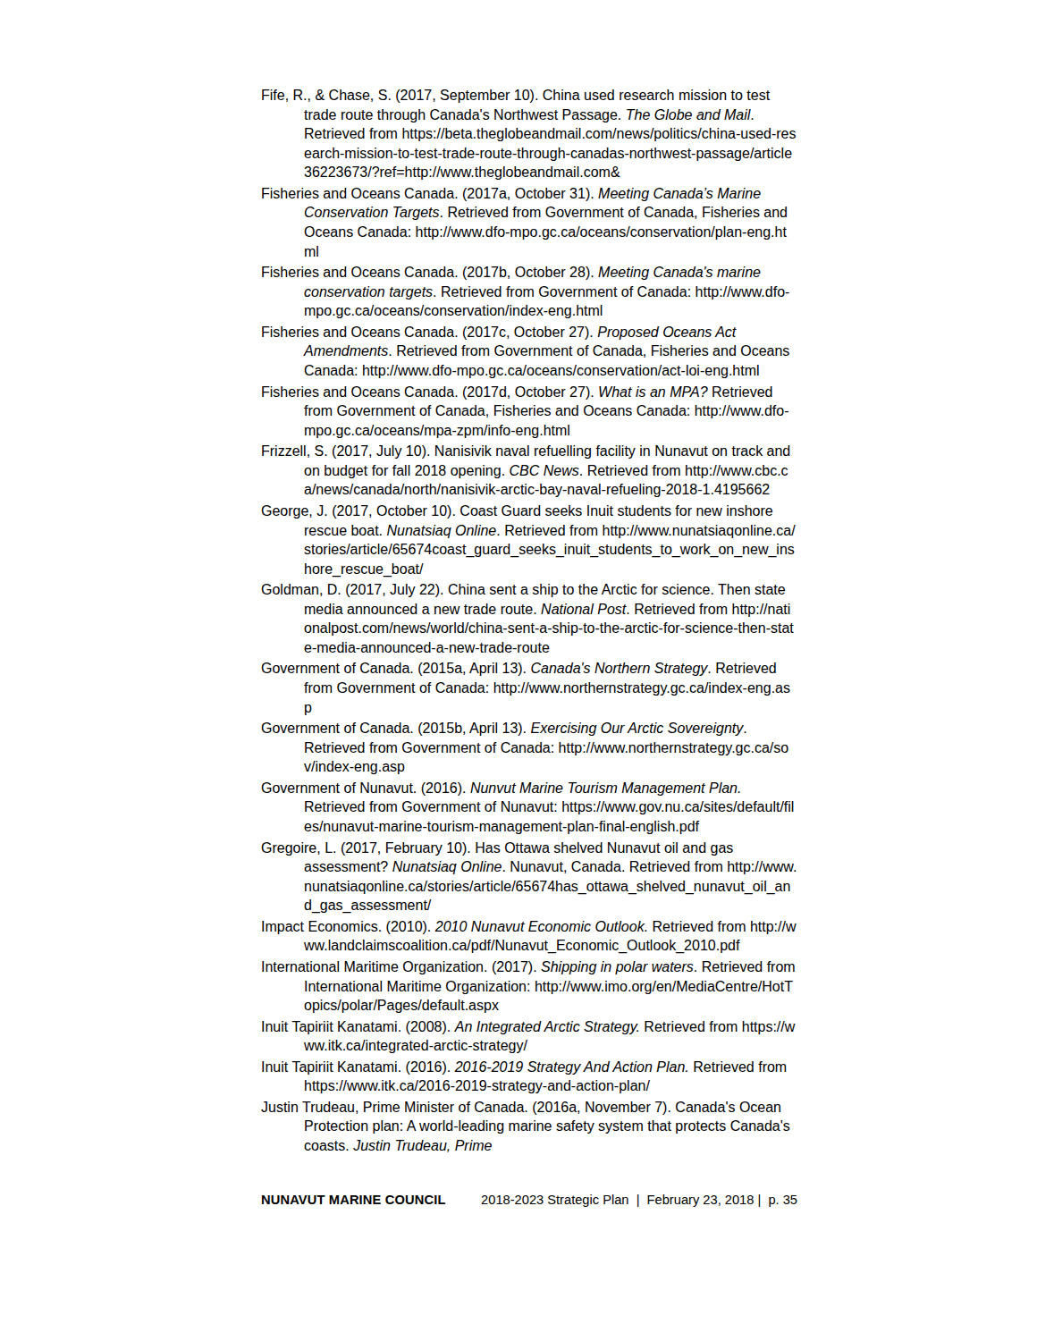Fife, R., & Chase, S. (2017, September 10). China used research mission to test trade route through Canada's Northwest Passage. The Globe and Mail. Retrieved from https://beta.theglobeandmail.com/news/politics/china-used-research-mission-to-test-trade-route-through-canadas-northwest-passage/article36223673/?ref=http://www.theglobeandmail.com&
Fisheries and Oceans Canada. (2017a, October 31). Meeting Canada’s Marine Conservation Targets. Retrieved from Government of Canada, Fisheries and Oceans Canada: http://www.dfo-mpo.gc.ca/oceans/conservation/plan-eng.html
Fisheries and Oceans Canada. (2017b, October 28). Meeting Canada's marine conservation targets. Retrieved from Government of Canada: http://www.dfo-mpo.gc.ca/oceans/conservation/index-eng.html
Fisheries and Oceans Canada. (2017c, October 27). Proposed Oceans Act Amendments. Retrieved from Government of Canada, Fisheries and Oceans Canada: http://www.dfo-mpo.gc.ca/oceans/conservation/act-loi-eng.html
Fisheries and Oceans Canada. (2017d, October 27). What is an MPA? Retrieved from Government of Canada, Fisheries and Oceans Canada: http://www.dfo-mpo.gc.ca/oceans/mpa-zpm/info-eng.html
Frizzell, S. (2017, July 10). Nanisivik naval refuelling facility in Nunavut on track and on budget for fall 2018 opening. CBC News. Retrieved from http://www.cbc.ca/news/canada/north/nanisivik-arctic-bay-naval-refueling-2018-1.4195662
George, J. (2017, October 10). Coast Guard seeks Inuit students for new inshore rescue boat. Nunatsiaq Online. Retrieved from http://www.nunatsiaqonline.ca/stories/article/65674coast_guard_seeks_inuit_students_to_work_on_new_inshore_rescue_boat/
Goldman, D. (2017, July 22). China sent a ship to the Arctic for science. Then state media announced a new trade route. National Post. Retrieved from http://nationalpost.com/news/world/china-sent-a-ship-to-the-arctic-for-science-then-state-media-announced-a-new-trade-route
Government of Canada. (2015a, April 13). Canada's Northern Strategy. Retrieved from Government of Canada: http://www.northernstrategy.gc.ca/index-eng.asp
Government of Canada. (2015b, April 13). Exercising Our Arctic Sovereignty. Retrieved from Government of Canada: http://www.northernstrategy.gc.ca/sov/index-eng.asp
Government of Nunavut. (2016). Nunvut Marine Tourism Management Plan. Retrieved from Government of Nunavut: https://www.gov.nu.ca/sites/default/files/nunavut-marine-tourism-management-plan-final-english.pdf
Gregoire, L. (2017, February 10). Has Ottawa shelved Nunavut oil and gas assessment? Nunatsiaq Online. Nunavut, Canada. Retrieved from http://www.nunatsiaqonline.ca/stories/article/65674has_ottawa_shelved_nunavut_oil_and_gas_assessment/
Impact Economics. (2010). 2010 Nunavut Economic Outlook. Retrieved from http://www.landclaimscoalition.ca/pdf/Nunavut_Economic_Outlook_2010.pdf
International Maritime Organization. (2017). Shipping in polar waters. Retrieved from International Maritime Organization: http://www.imo.org/en/MediaCentre/HotTopics/polar/Pages/default.aspx
Inuit Tapiriit Kanatami. (2008). An Integrated Arctic Strategy. Retrieved from https://www.itk.ca/integrated-arctic-strategy/
Inuit Tapiriit Kanatami. (2016). 2016-2019 Strategy And Action Plan. Retrieved from https://www.itk.ca/2016-2019-strategy-and-action-plan/
Justin Trudeau, Prime Minister of Canada. (2016a, November 7). Canada's Ocean Protection plan: A world-leading marine safety system that protects Canada's coasts. Justin Trudeau, Prime
NUNAVUT MARINE COUNCIL 2018-2023 Strategic Plan | February 23, 2018 | p. 35